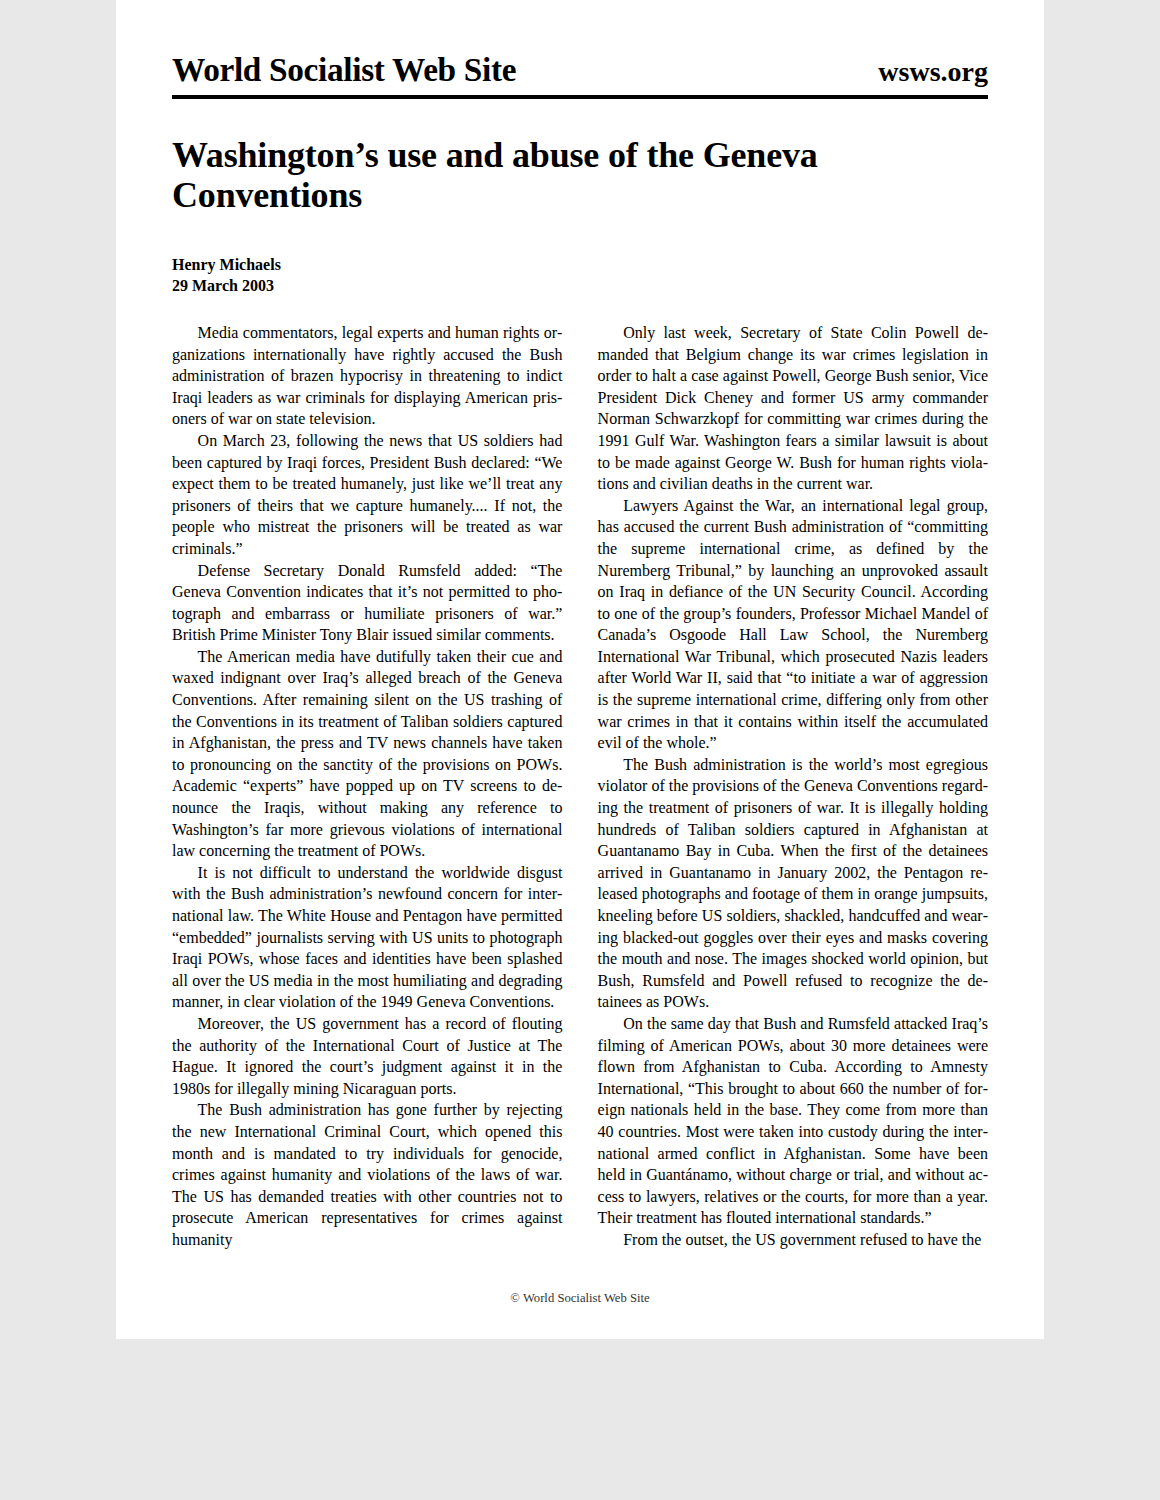World Socialist Web Site
wsws.org
Washington’s use and abuse of the Geneva Conventions
Henry Michaels 29 March 2003
Media commentators, legal experts and human rights organizations internationally have rightly accused the Bush administration of brazen hypocrisy in threatening to indict Iraqi leaders as war criminals for displaying American prisoners of war on state television.
On March 23, following the news that US soldiers had been captured by Iraqi forces, President Bush declared: “We expect them to be treated humanely, just like we’ll treat any prisoners of theirs that we capture humanely.... If not, the people who mistreat the prisoners will be treated as war criminals.”
Defense Secretary Donald Rumsfeld added: “The Geneva Convention indicates that it’s not permitted to photograph and embarrass or humiliate prisoners of war.” British Prime Minister Tony Blair issued similar comments.
The American media have dutifully taken their cue and waxed indignant over Iraq’s alleged breach of the Geneva Conventions. After remaining silent on the US trashing of the Conventions in its treatment of Taliban soldiers captured in Afghanistan, the press and TV news channels have taken to pronouncing on the sanctity of the provisions on POWs. Academic “experts” have popped up on TV screens to denounce the Iraqis, without making any reference to Washington’s far more grievous violations of international law concerning the treatment of POWs.
It is not difficult to understand the worldwide disgust with the Bush administration’s newfound concern for international law. The White House and Pentagon have permitted “embedded” journalists serving with US units to photograph Iraqi POWs, whose faces and identities have been splashed all over the US media in the most humiliating and degrading manner, in clear violation of the 1949 Geneva Conventions.
Moreover, the US government has a record of flouting the authority of the International Court of Justice at The Hague. It ignored the court’s judgment against it in the 1980s for illegally mining Nicaraguan ports.
The Bush administration has gone further by rejecting the new International Criminal Court, which opened this month and is mandated to try individuals for genocide, crimes against humanity and violations of the laws of war. The US has demanded treaties with other countries not to prosecute American representatives for crimes against humanity
Only last week, Secretary of State Colin Powell demanded that Belgium change its war crimes legislation in order to halt a case against Powell, George Bush senior, Vice President Dick Cheney and former US army commander Norman Schwarzkopf for committing war crimes during the 1991 Gulf War. Washington fears a similar lawsuit is about to be made against George W. Bush for human rights violations and civilian deaths in the current war.
Lawyers Against the War, an international legal group, has accused the current Bush administration of “committing the supreme international crime, as defined by the Nuremberg Tribunal,” by launching an unprovoked assault on Iraq in defiance of the UN Security Council. According to one of the group’s founders, Professor Michael Mandel of Canada’s Osgoode Hall Law School, the Nuremberg International War Tribunal, which prosecuted Nazis leaders after World War II, said that “to initiate a war of aggression is the supreme international crime, differing only from other war crimes in that it contains within itself the accumulated evil of the whole.”
The Bush administration is the world’s most egregious violator of the provisions of the Geneva Conventions regarding the treatment of prisoners of war. It is illegally holding hundreds of Taliban soldiers captured in Afghanistan at Guantanamo Bay in Cuba. When the first of the detainees arrived in Guantanamo in January 2002, the Pentagon released photographs and footage of them in orange jumpsuits, kneeling before US soldiers, shackled, handcuffed and wearing blacked-out goggles over their eyes and masks covering the mouth and nose. The images shocked world opinion, but Bush, Rumsfeld and Powell refused to recognize the detainees as POWs.
On the same day that Bush and Rumsfeld attacked Iraq’s filming of American POWs, about 30 more detainees were flown from Afghanistan to Cuba. According to Amnesty International, “This brought to about 660 the number of foreign nationals held in the base. They come from more than 40 countries. Most were taken into custody during the international armed conflict in Afghanistan. Some have been held in Guantánamo, without charge or trial, and without access to lawyers, relatives or the courts, for more than a year. Their treatment has flouted international standards.”
From the outset, the US government refused to have the
© World Socialist Web Site